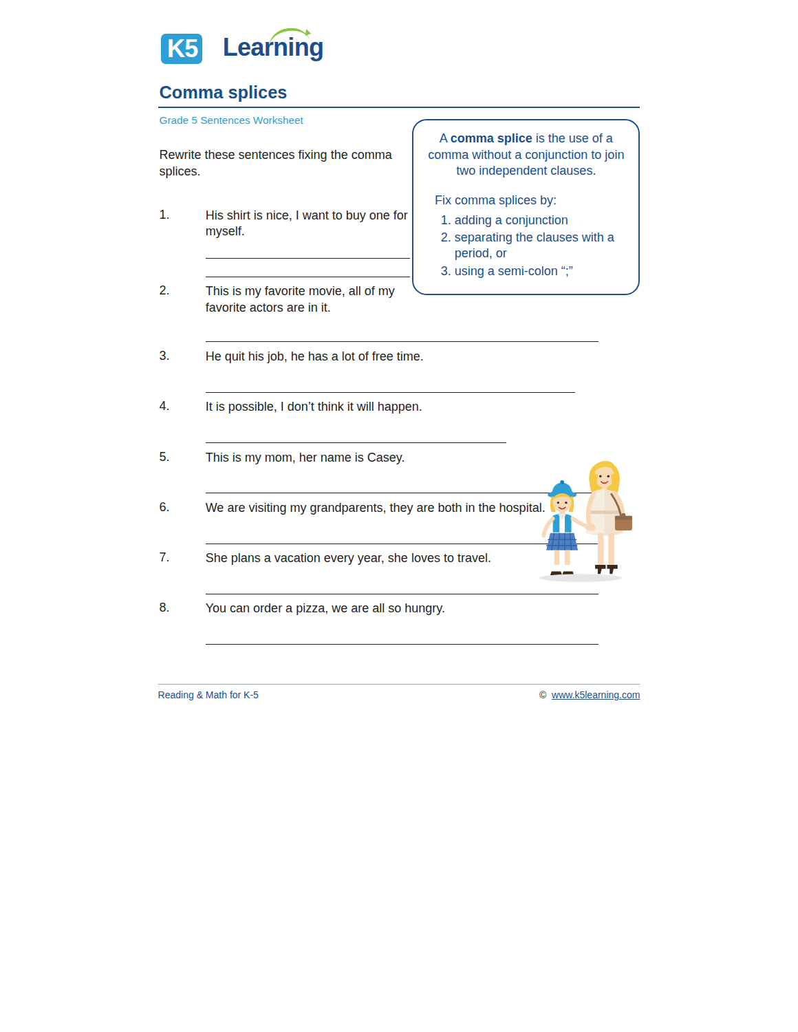K5 Learning
Comma splices
Grade 5 Sentences Worksheet
A comma splice is the use of a comma without a conjunction to join two independent clauses.
Fix comma splices by:
adding a conjunction
separating the clauses with a period, or
using a semi-colon “;”
Rewrite these sentences fixing the comma splices.
His shirt is nice, I want to buy one for myself.
This is my favorite movie, all of my favorite actors are in it.
He quit his job, he has a lot of free time.
It is possible, I don’t think it will happen.
This is my mom, her name is Casey.
We are visiting my grandparents, they are both in the hospital.
She plans a vacation every year, she loves to travel.
You can order a pizza, we are all so hungry.
Reading & Math for K-5 © www.k5learning.com